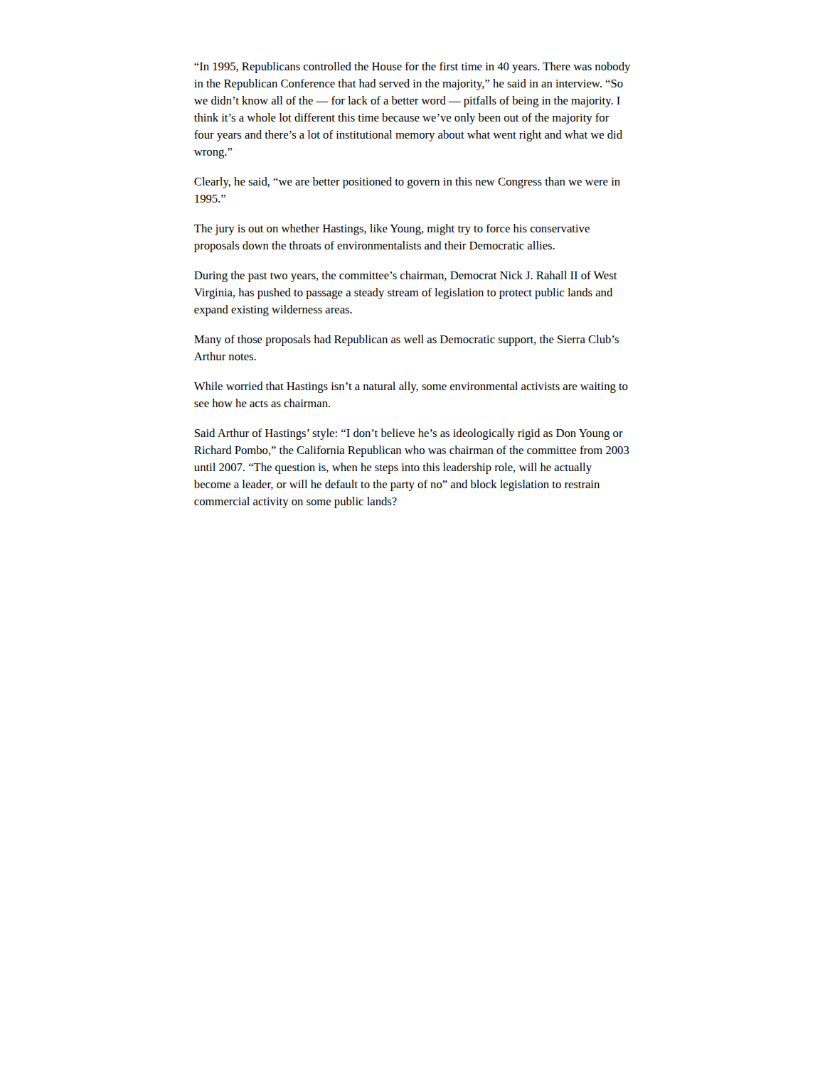“In 1995, Republicans controlled the House for the first time in 40 years. There was nobody in the Republican Conference that had served in the majority,” he said in an interview. “So we didn’t know all of the — for lack of a better word — pitfalls of being in the majority. I think it’s a whole lot different this time because we’ve only been out of the majority for four years and there’s a lot of institutional memory about what went right and what we did wrong.”
Clearly, he said, “we are better positioned to govern in this new Congress than we were in 1995.”
The jury is out on whether Hastings, like Young, might try to force his conservative proposals down the throats of environmentalists and their Democratic allies.
During the past two years, the committee’s chairman, Democrat Nick J. Rahall II of West Virginia, has pushed to passage a steady stream of legislation to protect public lands and expand existing wilderness areas.
Many of those proposals had Republican as well as Democratic support, the Sierra Club’s Arthur notes.
While worried that Hastings isn’t a natural ally, some environmental activists are waiting to see how he acts as chairman.
Said Arthur of Hastings’ style: “I don’t believe he’s as ideologically rigid as Don Young or Richard Pombo,” the California Republican who was chairman of the committee from 2003 until 2007. “The question is, when he steps into this leadership role, will he actually become a leader, or will he default to the party of no” and block legislation to restrain commercial activity on some public lands?